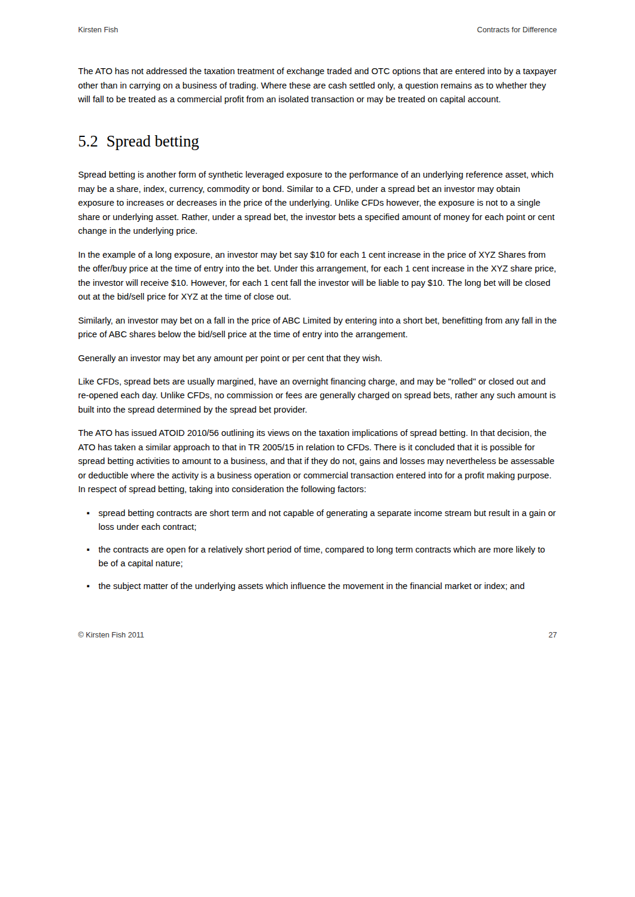Kirsten Fish
Contracts for Difference
The ATO has not addressed the taxation treatment of exchange traded and OTC options that are entered into by a taxpayer other than in carrying on a business of trading. Where these are cash settled only, a question remains as to whether they will fall to be treated as a commercial profit from an isolated transaction or may be treated on capital account.
5.2 Spread betting
Spread betting is another form of synthetic leveraged exposure to the performance of an underlying reference asset, which may be a share, index, currency, commodity or bond. Similar to a CFD, under a spread bet an investor may obtain exposure to increases or decreases in the price of the underlying. Unlike CFDs however, the exposure is not to a single share or underlying asset. Rather, under a spread bet, the investor bets a specified amount of money for each point or cent change in the underlying price.
In the example of a long exposure, an investor may bet say $10 for each 1 cent increase in the price of XYZ Shares from the offer/buy price at the time of entry into the bet. Under this arrangement, for each 1 cent increase in the XYZ share price, the investor will receive $10. However, for each 1 cent fall the investor will be liable to pay $10. The long bet will be closed out at the bid/sell price for XYZ at the time of close out.
Similarly, an investor may bet on a fall in the price of ABC Limited by entering into a short bet, benefitting from any fall in the price of ABC shares below the bid/sell price at the time of entry into the arrangement.
Generally an investor may bet any amount per point or per cent that they wish.
Like CFDs, spread bets are usually margined, have an overnight financing charge, and may be "rolled" or closed out and re-opened each day. Unlike CFDs, no commission or fees are generally charged on spread bets, rather any such amount is built into the spread determined by the spread bet provider.
The ATO has issued ATOID 2010/56 outlining its views on the taxation implications of spread betting. In that decision, the ATO has taken a similar approach to that in TR 2005/15 in relation to CFDs. There is it concluded that it is possible for spread betting activities to amount to a business, and that if they do not, gains and losses may nevertheless be assessable or deductible where the activity is a business operation or commercial transaction entered into for a profit making purpose. In respect of spread betting, taking into consideration the following factors:
spread betting contracts are short term and not capable of generating a separate income stream but result in a gain or loss under each contract;
the contracts are open for a relatively short period of time, compared to long term contracts which are more likely to be of a capital nature;
the subject matter of the underlying assets which influence the movement in the financial market or index; and
© Kirsten Fish 2011
27